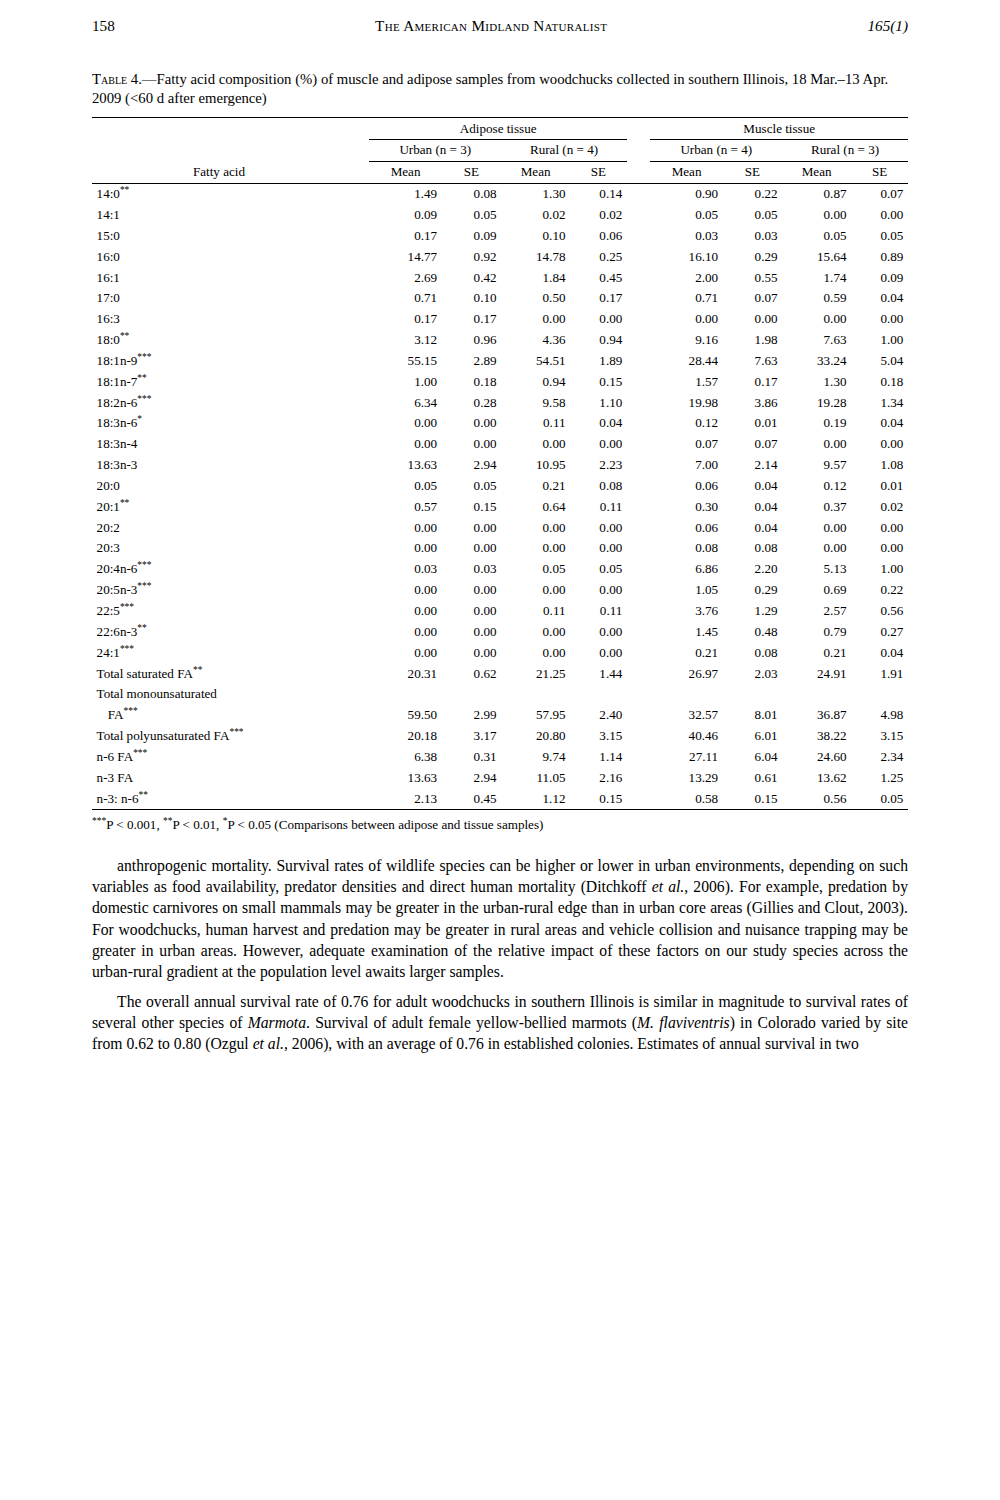158 The American Midland Naturalist 165(1)
Table 4. —Fatty acid composition (%) of muscle and adipose samples from woodchucks collected in southern Illinois, 18 Mar.–13 Apr. 2009 (<60 d after emergence)
| Fatty acid | | Adipose tissue | | Muscle tissue |
| --- | --- | --- | --- | --- |
| Urban (n = 3) | Rural (n = 4) | Urban (n = 4) | Rural (n = 3) |
| Mean | SE | Mean | SE | Mean | SE | Mean | SE |
| 14:0 ** | | 1.49 | 0.08 | 1.30 | 0.14 | | 0.90 | 0.22 | 0.87 | 0.07 |
| 14:1 | | 0.09 | 0.05 | 0.02 | 0.02 | | 0.05 | 0.05 | 0.00 | 0.00 |
| 15:0 | | 0.17 | 0.09 | 0.10 | 0.06 | | 0.03 | 0.03 | 0.05 | 0.05 |
| 16:0 | | 14.77 | 0.92 | 14.78 | 0.25 | | 16.10 | 0.29 | 15.64 | 0.89 |
| 16:1 | | 2.69 | 0.42 | 1.84 | 0.45 | | 2.00 | 0.55 | 1.74 | 0.09 |
| 17:0 | | 0.71 | 0.10 | 0.50 | 0.17 | | 0.71 | 0.07 | 0.59 | 0.04 |
| 16:3 | | 0.17 | 0.17 | 0.00 | 0.00 | | 0.00 | 0.00 | 0.00 | 0.00 |
| 18:0 ** | | 3.12 | 0.96 | 4.36 | 0.94 | | 9.16 | 1.98 | 7.63 | 1.00 |
| 18:1n-9 *** | | 55.15 | 2.89 | 54.51 | 1.89 | | 28.44 | 7.63 | 33.24 | 5.04 |
| 18:1n-7 ** | | 1.00 | 0.18 | 0.94 | 0.15 | | 1.57 | 0.17 | 1.30 | 0.18 |
| 18:2n-6 *** | | 6.34 | 0.28 | 9.58 | 1.10 | | 19.98 | 3.86 | 19.28 | 1.34 |
| 18:3n-6 * | | 0.00 | 0.00 | 0.11 | 0.04 | | 0.12 | 0.01 | 0.19 | 0.04 |
| 18:3n-4 | | 0.00 | 0.00 | 0.00 | 0.00 | | 0.07 | 0.07 | 0.00 | 0.00 |
| 18:3n-3 | | 13.63 | 2.94 | 10.95 | 2.23 | | 7.00 | 2.14 | 9.57 | 1.08 |
| 20:0 | | 0.05 | 0.05 | 0.21 | 0.08 | | 0.06 | 0.04 | 0.12 | 0.01 |
| 20:1 ** | | 0.57 | 0.15 | 0.64 | 0.11 | | 0.30 | 0.04 | 0.37 | 0.02 |
| 20:2 | | 0.00 | 0.00 | 0.00 | 0.00 | | 0.06 | 0.04 | 0.00 | 0.00 |
| 20:3 | | 0.00 | 0.00 | 0.00 | 0.00 | | 0.08 | 0.08 | 0.00 | 0.00 |
| 20:4n-6 *** | | 0.03 | 0.03 | 0.05 | 0.05 | | 6.86 | 2.20 | 5.13 | 1.00 |
| 20:5n-3 *** | | 0.00 | 0.00 | 0.00 | 0.00 | | 1.05 | 0.29 | 0.69 | 0.22 |
| 22:5 *** | | 0.00 | 0.00 | 0.11 | 0.11 | | 3.76 | 1.29 | 2.57 | 0.56 |
| 22:6n-3 ** | | 0.00 | 0.00 | 0.00 | 0.00 | | 1.45 | 0.48 | 0.79 | 0.27 |
| 24:1 *** | | 0.00 | 0.00 | 0.00 | 0.00 | | 0.21 | 0.08 | 0.21 | 0.04 |
| Total saturated FA ** | | 20.31 | 0.62 | 21.25 | 1.44 | | 26.97 | 2.03 | 24.91 | 1.91 |
| Total monounsaturated | | | | | | | | | | |
| FA *** | | 59.50 | 2.99 | 57.95 | 2.40 | | 32.57 | 8.01 | 36.87 | 4.98 |
| Total polyunsaturated FA *** | | 20.18 | 3.17 | 20.80 | 3.15 | | 40.46 | 6.01 | 38.22 | 3.15 |
| n-6 FA *** | | 6.38 | 0.31 | 9.74 | 1.14 | | 27.11 | 6.04 | 24.60 | 2.34 |
| n-3 FA | | 13.63 | 2.94 | 11.05 | 2.16 | | 13.29 | 0.61 | 13.62 | 1.25 |
| n-3: n-6 ** | | 2.13 | 0.45 | 1.12 | 0.15 | | 0.58 | 0.15 | 0.56 | 0.05 |
***P < 0.001, **P < 0.01, *P < 0.05 (Comparisons between adipose and tissue samples)
anthropogenic mortality. Survival rates of wildlife species can be higher or lower in urban environments, depending on such variables as food availability, predator densities and direct human mortality (Ditchkoff et al., 2006). For example, predation by domestic carnivores on small mammals may be greater in the urban-rural edge than in urban core areas (Gillies and Clout, 2003). For woodchucks, human harvest and predation may be greater in rural areas and vehicle collision and nuisance trapping may be greater in urban areas. However, adequate examination of the relative impact of these factors on our study species across the urban-rural gradient at the population level awaits larger samples.
The overall annual survival rate of 0.76 for adult woodchucks in southern Illinois is similar in magnitude to survival rates of several other species of Marmota. Survival of adult female yellow-bellied marmots (M. flaviventris) in Colorado varied by site from 0.62 to 0.80 (Ozgul et al., 2006), with an average of 0.76 in established colonies. Estimates of annual survival in two